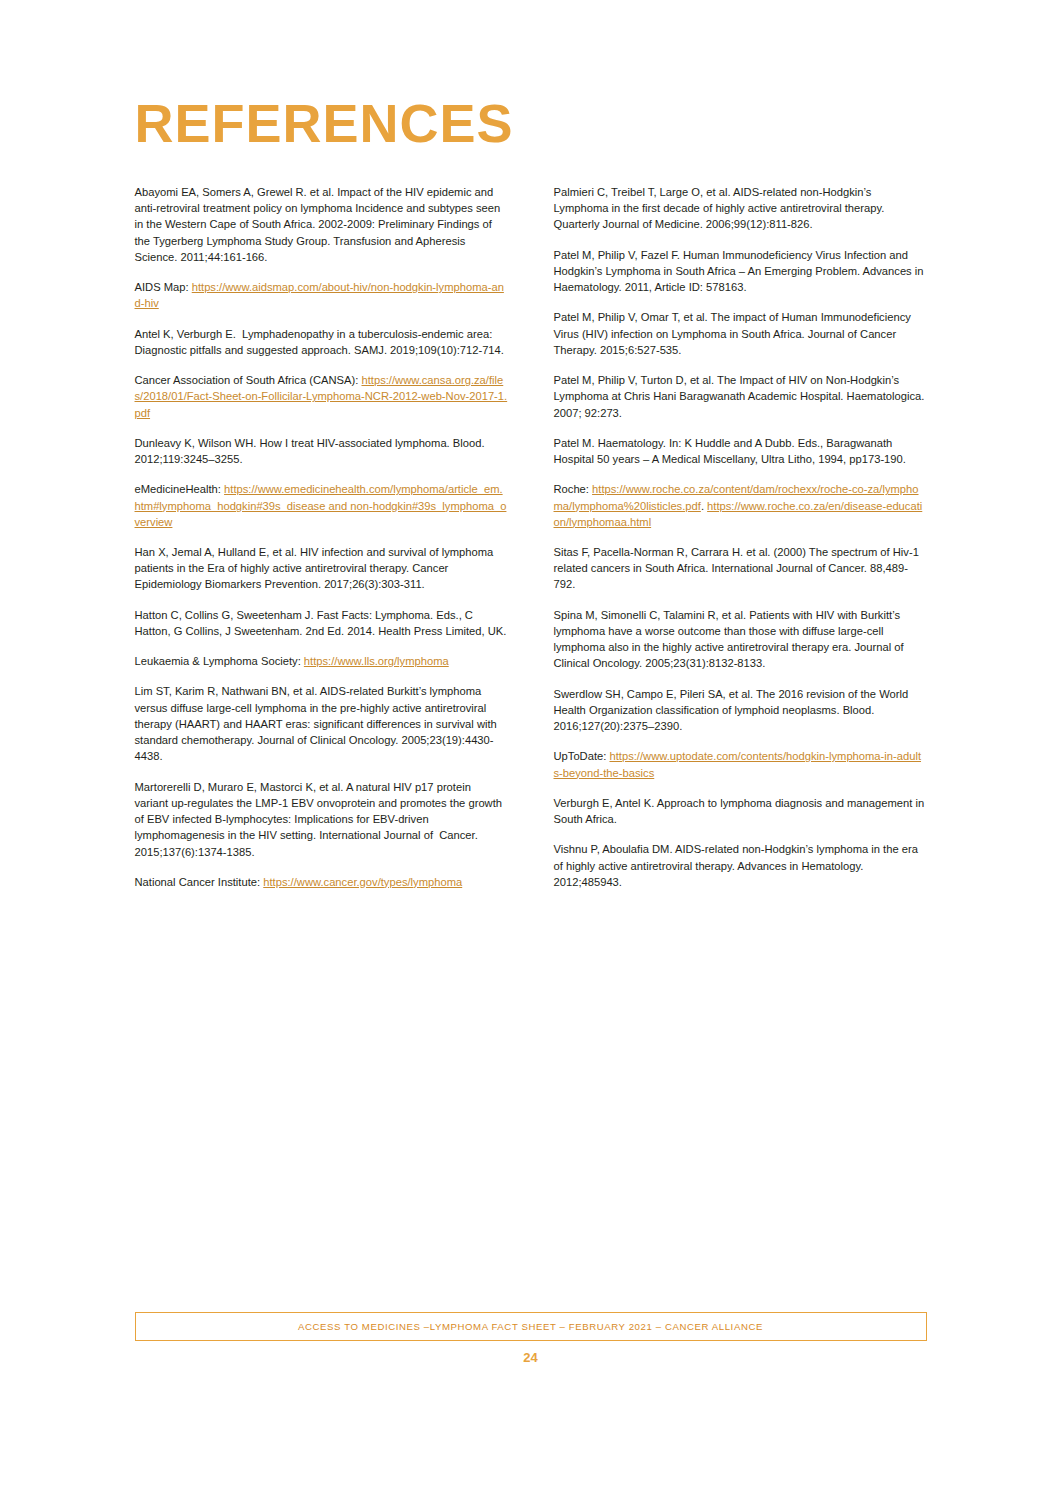REFERENCES
Abayomi EA, Somers A, Grewel R. et al. Impact of the HIV epidemic and anti-retroviral treatment policy on lymphoma Incidence and subtypes seen in the Western Cape of South Africa. 2002-2009: Preliminary Findings of the Tygerberg Lymphoma Study Group. Transfusion and Apheresis Science. 2011;44:161-166.
AIDS Map: https://www.aidsmap.com/about-hiv/non-hodgkin-lymphoma-and-hiv
Antel K, Verburgh E. Lymphadenopathy in a tuberculosis-endemic area: Diagnostic pitfalls and suggested approach. SAMJ. 2019;109(10):712-714.
Cancer Association of South Africa (CANSA): https://www.cansa.org.za/files/2018/01/Fact-Sheet-on-Follicilar-Lymphoma-NCR-2012-web-Nov-2017-1.pdf
Dunleavy K, Wilson WH. How I treat HIV-associated lymphoma. Blood. 2012;119:3245–3255.
eMedicineHealth: https://www.emedicinehealth.com/lymphoma/article_em.htm#lymphoma_hodgkin#39s_disease and non-hodgkin#39s_lymphoma_overview
Han X, Jemal A, Hulland E, et al. HIV infection and survival of lymphoma patients in the Era of highly active antiretroviral therapy. Cancer Epidemiology Biomarkers Prevention. 2017;26(3):303-311.
Hatton C, Collins G, Sweetenham J. Fast Facts: Lymphoma. Eds., C Hatton, G Collins, J Sweetenham. 2nd Ed. 2014. Health Press Limited, UK.
Leukaemia & Lymphoma Society: https://www.lls.org/lymphoma
Lim ST, Karim R, Nathwani BN, et al. AIDS-related Burkitt’s lymphoma versus diffuse large-cell lymphoma in the pre-highly active antiretroviral therapy (HAART) and HAART eras: significant differences in survival with standard chemotherapy. Journal of Clinical Oncology. 2005;23(19):4430-4438.
Martorerelli D, Muraro E, Mastorci K, et al. A natural HIV p17 protein variant up-regulates the LMP-1 EBV onvoprotein and promotes the growth of EBV infected B-lymphocytes: Implications for EBV-driven lymphomagenesis in the HIV setting. International Journal of Cancer. 2015;137(6):1374-1385.
National Cancer Institute: https://www.cancer.gov/types/lymphoma
Palmieri C, Treibel T, Large O, et al. AIDS-related non-Hodgkin’s Lymphoma in the first decade of highly active antiretroviral therapy. Quarterly Journal of Medicine. 2006;99(12):811-826.
Patel M, Philip V, Fazel F. Human Immunodeficiency Virus Infection and Hodgkin’s Lymphoma in South Africa – An Emerging Problem. Advances in Haematology. 2011, Article ID: 578163.
Patel M, Philip V, Omar T, et al. The impact of Human Immunodeficiency Virus (HIV) infection on Lymphoma in South Africa. Journal of Cancer Therapy. 2015;6:527-535.
Patel M, Philip V, Turton D, et al. The Impact of HIV on Non-Hodgkin’s Lymphoma at Chris Hani Baragwanath Academic Hospital. Haematologica. 2007; 92:273.
Patel M. Haematology. In: K Huddle and A Dubb. Eds., Baragwanath Hospital 50 years – A Medical Miscellany, Ultra Litho, 1994, pp173-190.
Roche: https://www.roche.co.za/content/dam/rochexx/roche-co-za/lymphoma/lymphoma%20listicles.pdf. https://www.roche.co.za/en/disease-education/lymphomaa.html
Sitas F, Pacella-Norman R, Carrara H. et al. (2000) The spectrum of Hiv-1 related cancers in South Africa. International Journal of Cancer. 88,489-792.
Spina M, Simonelli C, Talamini R, et al. Patients with HIV with Burkitt’s lymphoma have a worse outcome than those with diffuse large-cell lymphoma also in the highly active antiretroviral therapy era. Journal of Clinical Oncology. 2005;23(31):8132-8133.
Swerdlow SH, Campo E, Pileri SA, et al. The 2016 revision of the World Health Organization classification of lymphoid neoplasms. Blood. 2016;127(20):2375–2390.
UpToDate: https://www.uptodate.com/contents/hodgkin-lymphoma-in-adults-beyond-the-basics
Verburgh E, Antel K. Approach to lymphoma diagnosis and management in South Africa.
Vishnu P, Aboulafia DM. AIDS-related non-Hodgkin’s lymphoma in the era of highly active antiretroviral therapy. Advances in Hematology. 2012;485943.
ACCESS TO MEDICINES –LYMPHOMA FACT SHEET – FEBRUARY 2021 – CANCER ALLIANCE
24